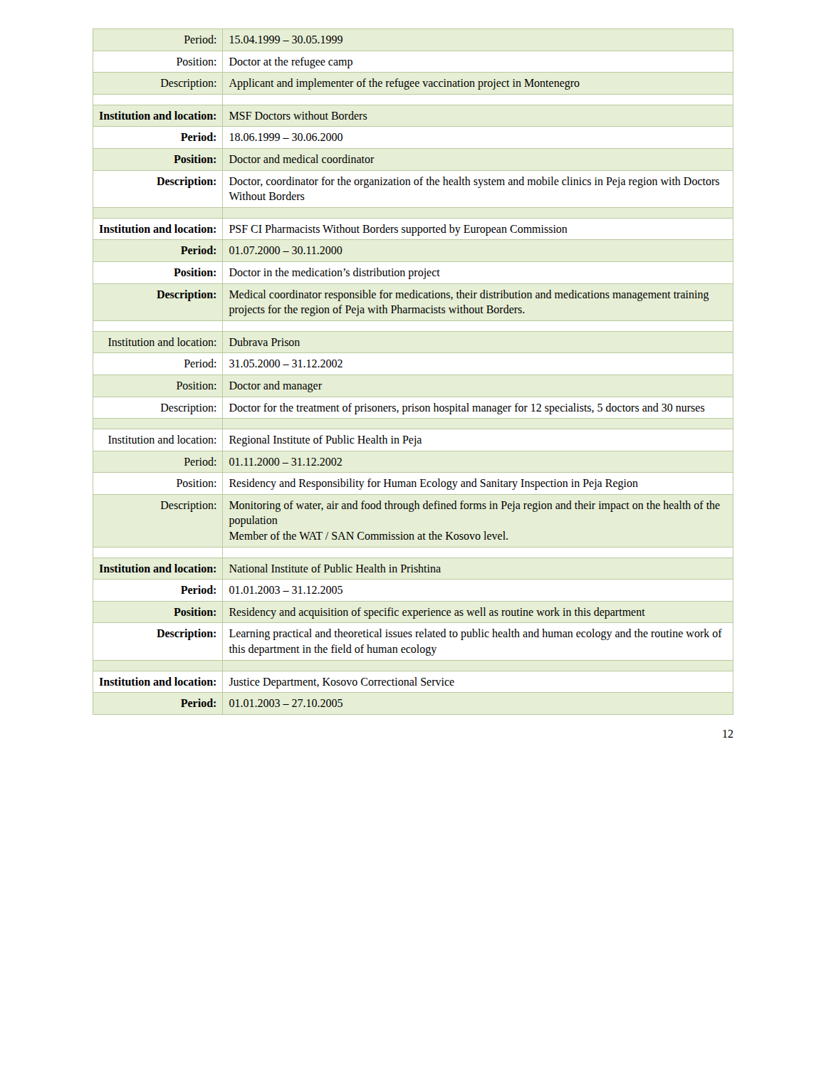| Period: | 15.04.1999 – 30.05.1999 |
| Position: | Doctor at the refugee camp |
| Description: | Applicant and implementer of the refugee vaccination project in Montenegro |
| Institution and location: | MSF Doctors without Borders |
| Period: | 18.06.1999 – 30.06.2000 |
| Position: | Doctor and medical coordinator |
| Description: | Doctor, coordinator for the organization of the health system and mobile clinics in Peja region with Doctors Without Borders |
| Institution and location: | PSF CI Pharmacists Without Borders supported by European Commission |
| Period: | 01.07.2000 – 30.11.2000 |
| Position: | Doctor in the medication’s distribution project |
| Description: | Medical coordinator responsible for medications, their distribution and medications management training projects for the region of Peja with Pharmacists without Borders. |
| Institution and location: | Dubrava Prison |
| Period: | 31.05.2000 – 31.12.2002 |
| Position: | Doctor and manager |
| Description: | Doctor for the treatment of prisoners, prison hospital manager for 12 specialists, 5 doctors and 30 nurses |
| Institution and location: | Regional Institute of Public Health in Peja |
| Period: | 01.11.2000 – 31.12.2002 |
| Position: | Residency and Responsibility for Human Ecology and Sanitary Inspection in Peja Region |
| Description: | Monitoring of water, air and food through defined forms in Peja region and their impact on the health of the population Member of the WAT / SAN Commission at the Kosovo level. |
| Institution and location: | National Institute of Public Health in Prishtina |
| Period: | 01.01.2003 – 31.12.2005 |
| Position: | Residency and acquisition of specific experience as well as routine work in this department |
| Description: | Learning practical and theoretical issues related to public health and human ecology and the routine work of this department in the field of human ecology |
| Institution and location: | Justice Department, Kosovo Correctional Service |
| Period: | 01.01.2003 – 27.10.2005 |
12